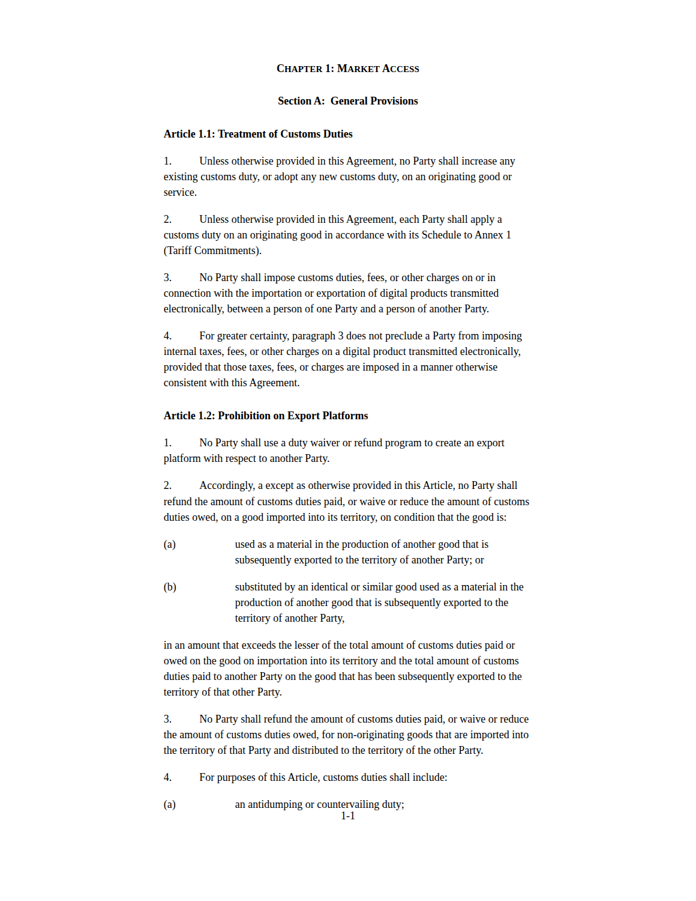CHAPTER 1: MARKET ACCESS
Section A: General Provisions
Article 1.1: Treatment of Customs Duties
1. Unless otherwise provided in this Agreement, no Party shall increase any existing customs duty, or adopt any new customs duty, on an originating good or service.
2. Unless otherwise provided in this Agreement, each Party shall apply a customs duty on an originating good in accordance with its Schedule to Annex 1 (Tariff Commitments).
3. No Party shall impose customs duties, fees, or other charges on or in connection with the importation or exportation of digital products transmitted electronically, between a person of one Party and a person of another Party.
4. For greater certainty, paragraph 3 does not preclude a Party from imposing internal taxes, fees, or other charges on a digital product transmitted electronically, provided that those taxes, fees, or charges are imposed in a manner otherwise consistent with this Agreement.
Article 1.2: Prohibition on Export Platforms
1. No Party shall use a duty waiver or refund program to create an export platform with respect to another Party.
2. Accordingly, a except as otherwise provided in this Article, no Party shall refund the amount of customs duties paid, or waive or reduce the amount of customs duties owed, on a good imported into its territory, on condition that the good is:
(a) used as a material in the production of another good that is subsequently exported to the territory of another Party; or
(b) substituted by an identical or similar good used as a material in the production of another good that is subsequently exported to the territory of another Party,
in an amount that exceeds the lesser of the total amount of customs duties paid or owed on the good on importation into its territory and the total amount of customs duties paid to another Party on the good that has been subsequently exported to the territory of that other Party.
3. No Party shall refund the amount of customs duties paid, or waive or reduce the amount of customs duties owed, for non-originating goods that are imported into the territory of that Party and distributed to the territory of the other Party.
4. For purposes of this Article, customs duties shall include:
(a) an antidumping or countervailing duty;
1-1